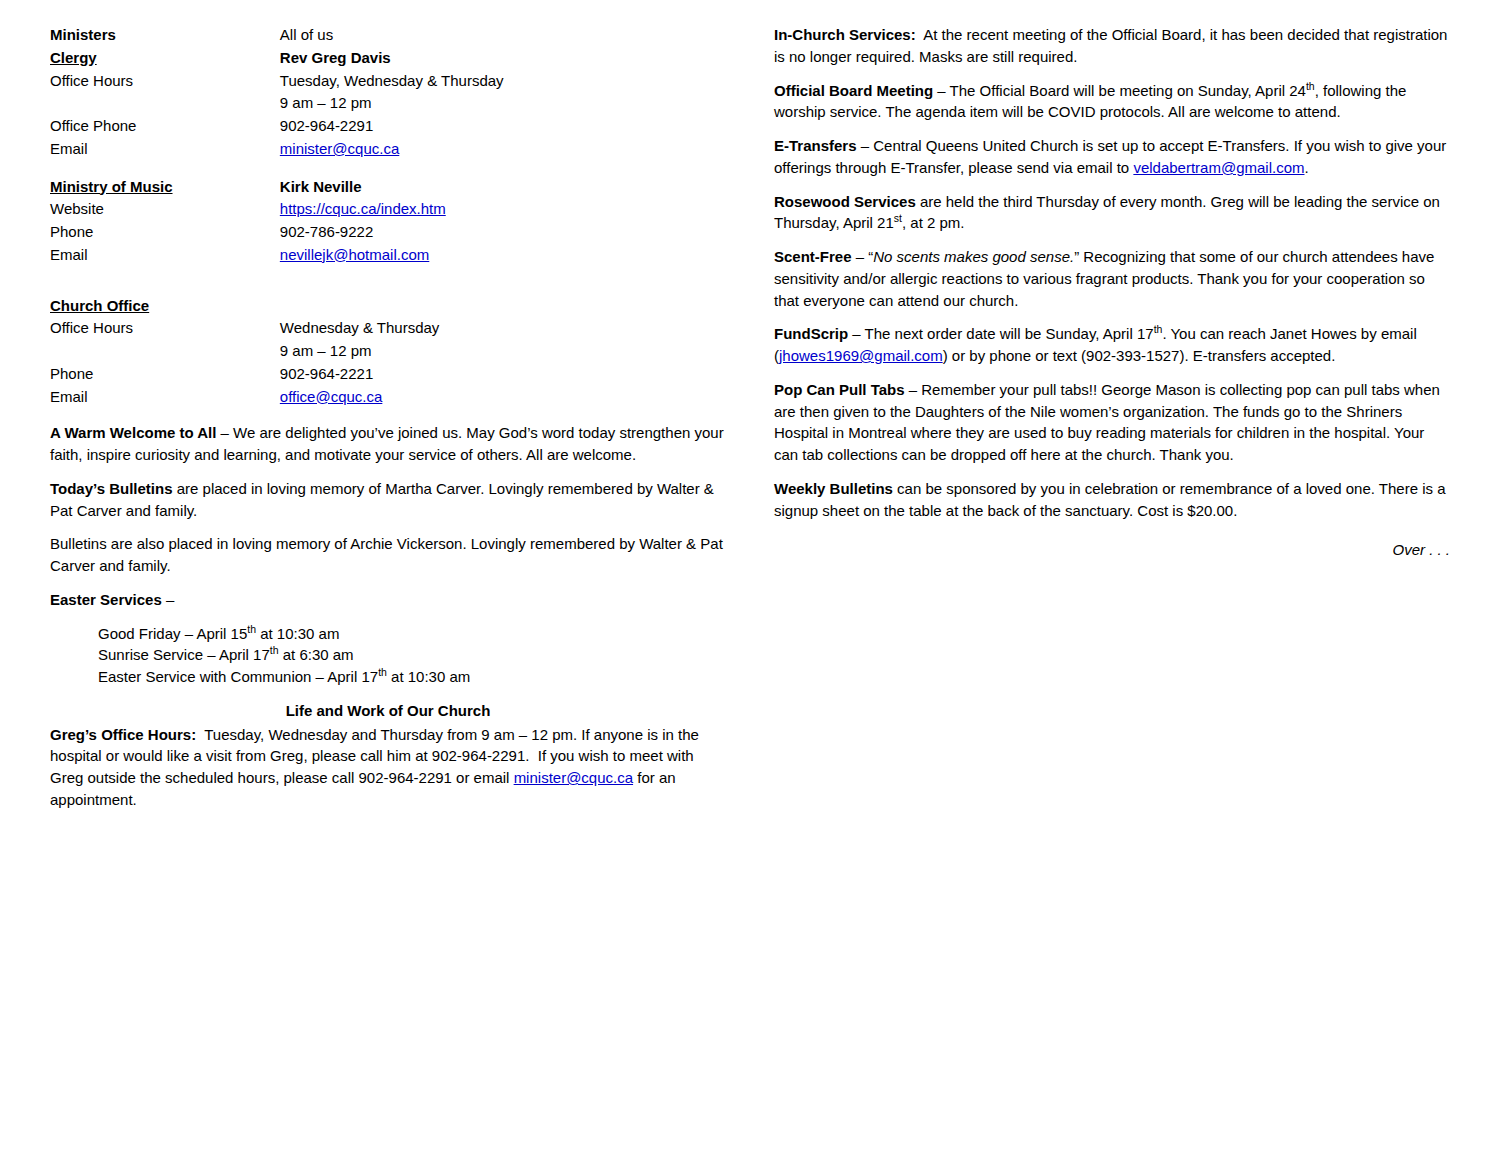| Ministers | All of us |
| Clergy | Rev Greg Davis |
| Office Hours | Tuesday, Wednesday & Thursday |
| | 9 am – 12 pm |
| Office Phone | 902-964-2291 |
| Email | minister@cquc.ca |
| Ministry of Music | Kirk Neville |
| Website | https://cquc.ca/index.htm |
| Phone | 902-786-9222 |
| Email | nevillejk@hotmail.com |
| Church Office | |
| Office Hours | Wednesday & Thursday |
| | 9 am – 12 pm |
| Phone | 902-964-2221 |
| Email | office@cquc.ca |
A Warm Welcome to All – We are delighted you’ve joined us. May God’s word today strengthen your faith, inspire curiosity and learning, and motivate your service of others. All are welcome.
Today’s Bulletins are placed in loving memory of Martha Carver. Lovingly remembered by Walter & Pat Carver and family.
Bulletins are also placed in loving memory of Archie Vickerson. Lovingly remembered by Walter & Pat Carver and family.
Easter Services –
Good Friday – April 15th at 10:30 am
Sunrise Service – April 17th at 6:30 am
Easter Service with Communion – April 17th at 10:30 am
Life and Work of Our Church
Greg’s Office Hours: Tuesday, Wednesday and Thursday from 9 am – 12 pm. If anyone is in the hospital or would like a visit from Greg, please call him at 902-964-2291. If you wish to meet with Greg outside the scheduled hours, please call 902-964-2291 or email minister@cquc.ca for an appointment.
In-Church Services: At the recent meeting of the Official Board, it has been decided that registration is no longer required. Masks are still required.
Official Board Meeting – The Official Board will be meeting on Sunday, April 24th, following the worship service. The agenda item will be COVID protocols. All are welcome to attend.
E-Transfers – Central Queens United Church is set up to accept E-Transfers. If you wish to give your offerings through E-Transfer, please send via email to veldabertram@gmail.com.
Rosewood Services are held the third Thursday of every month. Greg will be leading the service on Thursday, April 21st, at 2 pm.
Scent-Free – “No scents makes good sense.” Recognizing that some of our church attendees have sensitivity and/or allergic reactions to various fragrant products. Thank you for your cooperation so that everyone can attend our church.
FundScrip – The next order date will be Sunday, April 17th. You can reach Janet Howes by email (jhowes1969@gmail.com) or by phone or text (902-393-1527). E-transfers accepted.
Pop Can Pull Tabs – Remember your pull tabs!! George Mason is collecting pop can pull tabs when are then given to the Daughters of the Nile women’s organization. The funds go to the Shriners Hospital in Montreal where they are used to buy reading materials for children in the hospital. Your can tab collections can be dropped off here at the church. Thank you.
Weekly Bulletins can be sponsored by you in celebration or remembrance of a loved one. There is a signup sheet on the table at the back of the sanctuary. Cost is $20.00.
Over . . .